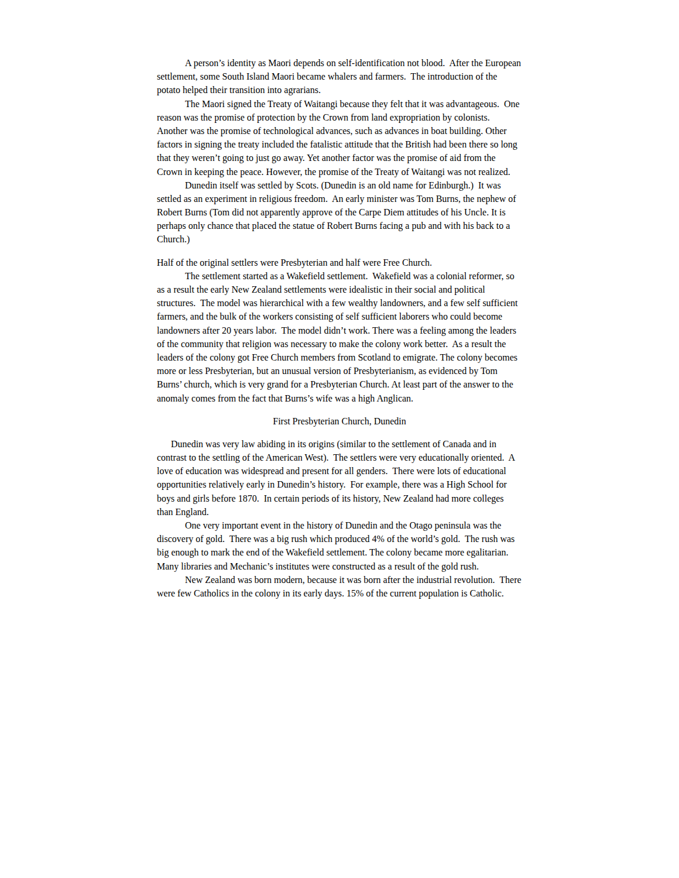A person’s identity as Maori depends on self-identification not blood. After the European settlement, some South Island Maori became whalers and farmers. The introduction of the potato helped their transition into agrarians.
The Maori signed the Treaty of Waitangi because they felt that it was advantageous. One reason was the promise of protection by the Crown from land expropriation by colonists. Another was the promise of technological advances, such as advances in boat building. Other factors in signing the treaty included the fatalistic attitude that the British had been there so long that they weren’t going to just go away. Yet another factor was the promise of aid from the Crown in keeping the peace. However, the promise of the Treaty of Waitangi was not realized.
Dunedin itself was settled by Scots. (Dunedin is an old name for Edinburgh.) It was settled as an experiment in religious freedom. An early minister was Tom Burns, the nephew of Robert Burns (Tom did not apparently approve of the Carpe Diem attitudes of his Uncle. It is perhaps only chance that placed the statue of Robert Burns facing a pub and with his back to a Church.)
Half of the original settlers were Presbyterian and half were Free Church.
The settlement started as a Wakefield settlement. Wakefield was a colonial reformer, so as a result the early New Zealand settlements were idealistic in their social and political structures. The model was hierarchical with a few wealthy landowners, and a few self sufficient farmers, and the bulk of the workers consisting of self sufficient laborers who could become landowners after 20 years labor. The model didn’t work. There was a feeling among the leaders of the community that religion was necessary to make the colony work better. As a result the leaders of the colony got Free Church members from Scotland to emigrate. The colony becomes more or less Presbyterian, but an unusual version of Presbyterianism, as evidenced by Tom Burns’ church, which is very grand for a Presbyterian Church. At least part of the answer to the anomaly comes from the fact that Burns’s wife was a high Anglican.
First Presbyterian Church, Dunedin
Dunedin was very law abiding in its origins (similar to the settlement of Canada and in contrast to the settling of the American West). The settlers were very educationally oriented. A love of education was widespread and present for all genders. There were lots of educational opportunities relatively early in Dunedin’s history. For example, there was a High School for boys and girls before 1870. In certain periods of its history, New Zealand had more colleges than England.
One very important event in the history of Dunedin and the Otago peninsula was the discovery of gold. There was a big rush which produced 4% of the world’s gold. The rush was big enough to mark the end of the Wakefield settlement. The colony became more egalitarian. Many libraries and Mechanic’s institutes were constructed as a result of the gold rush.
New Zealand was born modern, because it was born after the industrial revolution. There were few Catholics in the colony in its early days. 15% of the current population is Catholic.